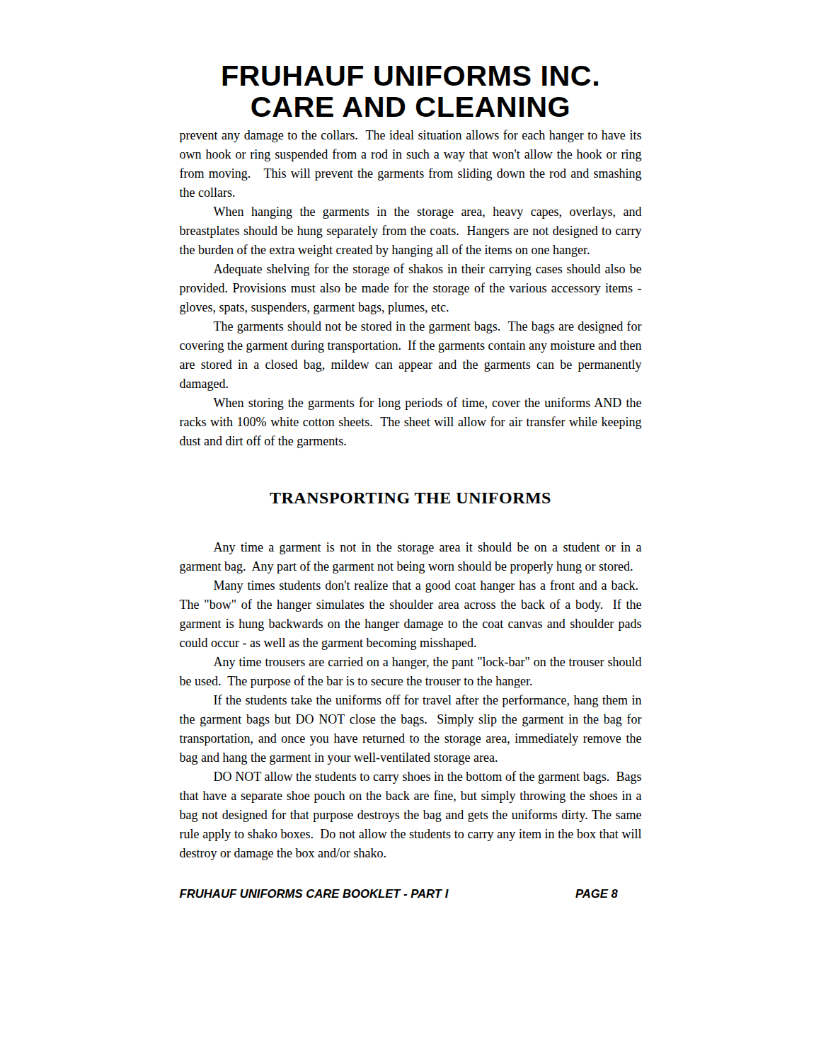FRUHAUF UNIFORMS INC.CARE AND CLEANING
prevent any damage to the collars. The ideal situation allows for each hanger to have its own hook or ring suspended from a rod in such a way that won't allow the hook or ring from moving. This will prevent the garments from sliding down the rod and smashing the collars.
When hanging the garments in the storage area, heavy capes, overlays, and breastplates should be hung separately from the coats. Hangers are not designed to carry the burden of the extra weight created by hanging all of the items on one hanger.
Adequate shelving for the storage of shakos in their carrying cases should also be provided. Provisions must also be made for the storage of the various accessory items - gloves, spats, suspenders, garment bags, plumes, etc.
The garments should not be stored in the garment bags. The bags are designed for covering the garment during transportation. If the garments contain any moisture and then are stored in a closed bag, mildew can appear and the garments can be permanently damaged.
When storing the garments for long periods of time, cover the uniforms AND the racks with 100% white cotton sheets. The sheet will allow for air transfer while keeping dust and dirt off of the garments.
TRANSPORTING THE UNIFORMS
Any time a garment is not in the storage area it should be on a student or in a garment bag. Any part of the garment not being worn should be properly hung or stored.
Many times students don't realize that a good coat hanger has a front and a back. The "bow" of the hanger simulates the shoulder area across the back of a body. If the garment is hung backwards on the hanger damage to the coat canvas and shoulder pads could occur - as well as the garment becoming misshaped.
Any time trousers are carried on a hanger, the pant "lock-bar" on the trouser should be used. The purpose of the bar is to secure the trouser to the hanger.
If the students take the uniforms off for travel after the performance, hang them in the garment bags but DO NOT close the bags. Simply slip the garment in the bag for transportation, and once you have returned to the storage area, immediately remove the bag and hang the garment in your well-ventilated storage area.
DO NOT allow the students to carry shoes in the bottom of the garment bags. Bags that have a separate shoe pouch on the back are fine, but simply throwing the shoes in a bag not designed for that purpose destroys the bag and gets the uniforms dirty. The same rule apply to shako boxes. Do not allow the students to carry any item in the box that will destroy or damage the box and/or shako.
FRUHAUF UNIFORMS CARE BOOKLET - PART I PAGE 8